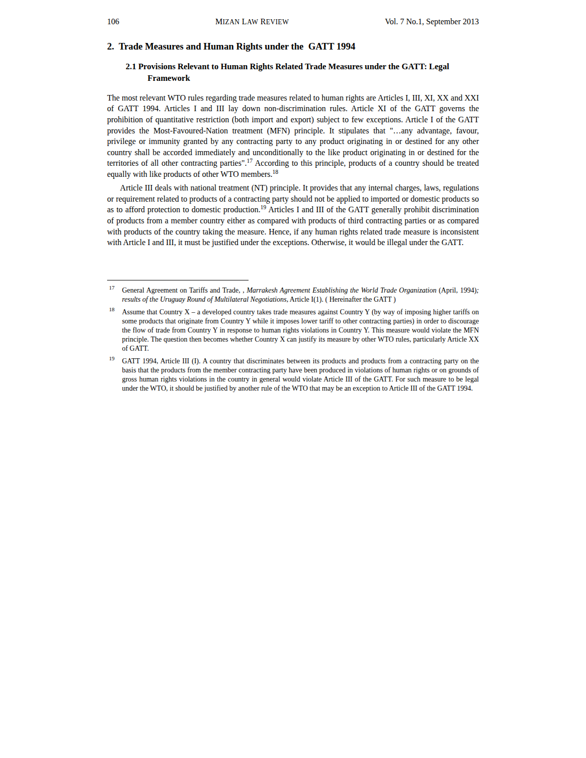106 MIZAN LAW REVIEW Vol. 7 No.1, September 2013
2. Trade Measures and Human Rights under the GATT 1994
2.1 Provisions Relevant to Human Rights Related Trade Measures under the GATT: Legal Framework
The most relevant WTO rules regarding trade measures related to human rights are Articles I, III, XI, XX and XXI of GATT 1994. Articles I and III lay down non-discrimination rules. Article XI of the GATT governs the prohibition of quantitative restriction (both import and export) subject to few exceptions. Article I of the GATT provides the Most-Favoured-Nation treatment (MFN) principle. It stipulates that "…any advantage, favour, privilege or immunity granted by any contracting party to any product originating in or destined for any other country shall be accorded immediately and unconditionally to the like product originating in or destined for the territories of all other contracting parties".17 According to this principle, products of a country should be treated equally with like products of other WTO members.18
Article III deals with national treatment (NT) principle. It provides that any internal charges, laws, regulations or requirement related to products of a contracting party should not be applied to imported or domestic products so as to afford protection to domestic production.19 Articles I and III of the GATT generally prohibit discrimination of products from a member country either as compared with products of third contracting parties or as compared with products of the country taking the measure. Hence, if any human rights related trade measure is inconsistent with Article I and III, it must be justified under the exceptions. Otherwise, it would be illegal under the GATT.
General Agreement on Tariffs and Trade, , Marrakesh Agreement Establishing the World Trade Organization (April, 1994); results of the Uruguay Round of Multilateral Negotiations, Article I(1). ( Hereinafter the GATT )
Assume that Country X – a developed country takes trade measures against Country Y (by way of imposing higher tariffs on some products that originate from Country Y while it imposes lower tariff to other contracting parties) in order to discourage the flow of trade from Country Y in response to human rights violations in Country Y. This measure would violate the MFN principle. The question then becomes whether Country X can justify its measure by other WTO rules, particularly Article XX of GATT.
GATT 1994, Article III (I). A country that discriminates between its products and products from a contracting party on the basis that the products from the member contracting party have been produced in violations of human rights or on grounds of gross human rights violations in the country in general would violate Article III of the GATT. For such measure to be legal under the WTO, it should be justified by another rule of the WTO that may be an exception to Article III of the GATT 1994.